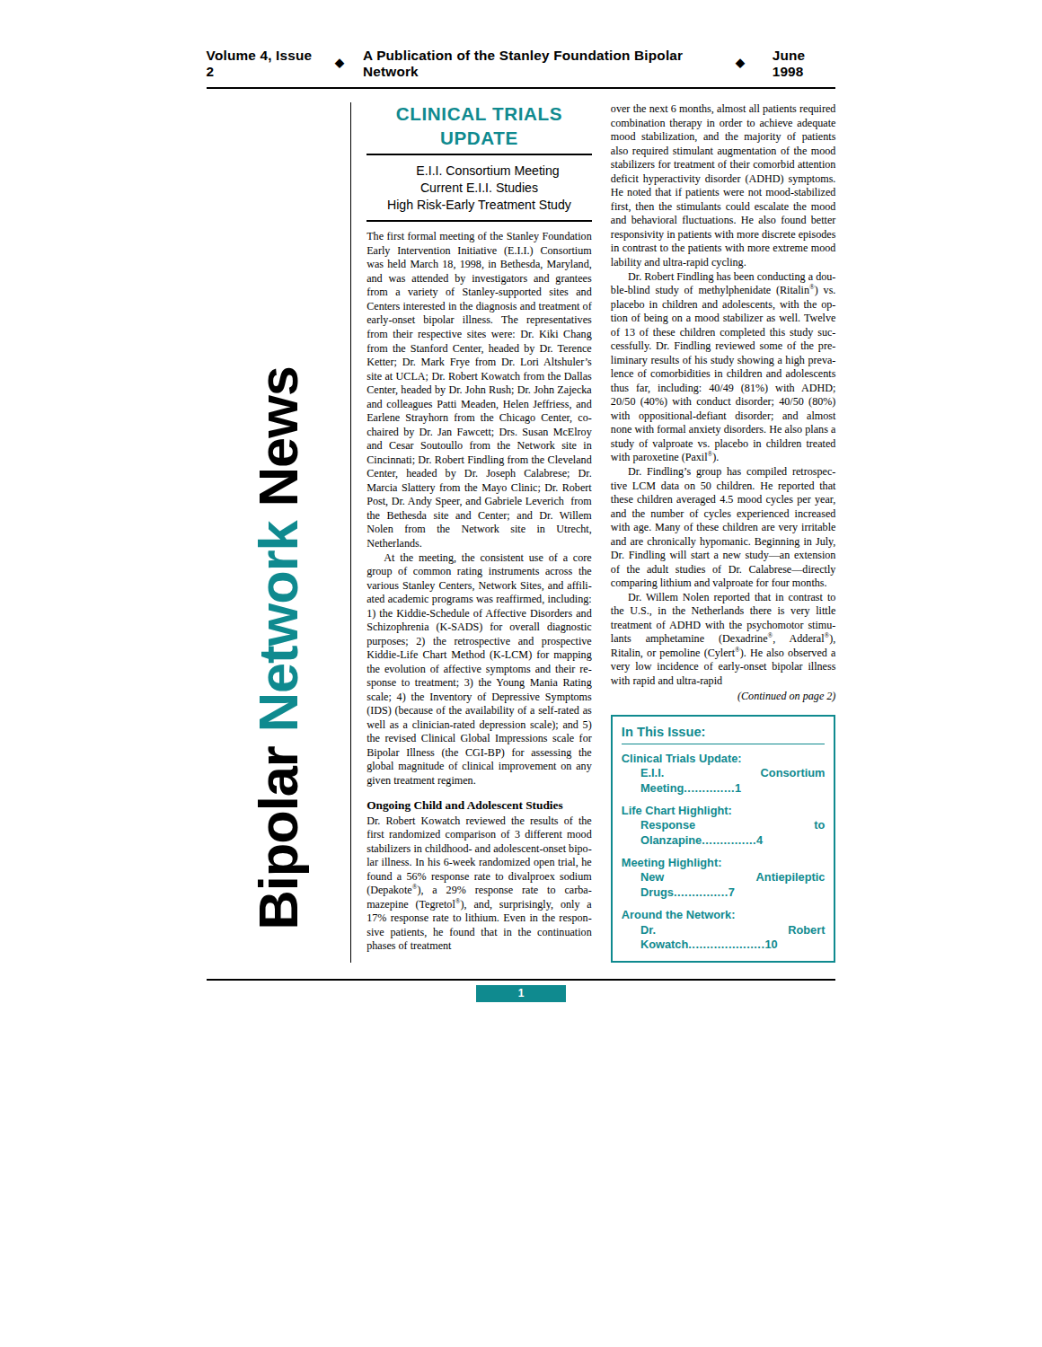Volume 4, Issue 2 ◆ A Publication of the Stanley Foundation Bipolar Network ◆ June 1998
Bipolar Network News
CLINICAL TRIALS UPDATE
E.I.I. Consortium Meeting
Current E.I.I. Studies
High Risk-Early Treatment Study
The first formal meeting of the Stanley Foundation Early Intervention Initiative (E.I.I.) Consortium was held March 18, 1998, in Bethesda, Maryland, and was attended by investigators and grantees from a variety of Stanley-supported sites and Centers interested in the diagnosis and treatment of early-onset bipolar illness. The representatives from their respective sites were: Dr. Kiki Chang from the Stanford Center, headed by Dr. Terence Ketter; Dr. Mark Frye from Dr. Lori Altshuler’s site at UCLA; Dr. Robert Kowatch from the Dallas Center, headed by Dr. John Rush; Dr. John Zajecka and colleagues Patti Meaden, Helen Jeffriess, and Earlene Strayhorn from the Chicago Center, co-chaired by Dr. Jan Fawcett; Drs. Susan McElroy and Cesar Soutoullo from the Network site in Cincinnati; Dr. Robert Findling from the Cleveland Center, headed by Dr. Joseph Calabrese; Dr. Marcia Slattery from the Mayo Clinic; Dr. Robert Post, Dr. Andy Speer, and Gabriele Leverich from the Bethesda site and Center; and Dr. Willem Nolen from the Network site in Utrecht, Netherlands.
At the meeting, the consistent use of a core group of common rating instruments across the various Stanley Centers, Network Sites, and affiliated academic programs was reaffirmed, including: 1) the Kiddie-Schedule of Affective Disorders and Schizophrenia (K-SADS) for overall diagnostic purposes; 2) the retrospective and prospective Kiddie-Life Chart Method (K-LCM) for mapping the evolution of affective symptoms and their response to treatment; 3) the Young Mania Rating scale; 4) the Inventory of Depressive Symptoms (IDS) (because of the availability of a self-rated as well as a clinician-rated depression scale); and 5) the revised Clinical Global Impressions scale for Bipolar Illness (the CGI-BP) for assessing the global magnitude of clinical improvement on any given treatment regimen.
Ongoing Child and Adolescent Studies
Dr. Robert Kowatch reviewed the results of the first randomized comparison of 3 different mood stabilizers in childhood- and adolescent-onset bipolar illness. In his 6-week randomized open trial, he found a 56% response rate to divalproex sodium (Depakote®), a 29% response rate to carbamazepine (Tegretol®), and, surprisingly, only a 17% response rate to lithium. Even in the responsive patients, he found that in the continuation phases of treatment
over the next 6 months, almost all patients required combination therapy in order to achieve adequate mood stabilization, and the majority of patients also required stimulant augmentation of the mood stabilizers for treatment of their comorbid attention deficit hyperactivity disorder (ADHD) symptoms. He noted that if patients were not mood-stabilized first, then the stimulants could escalate the mood and behavioral fluctuations. He also found better responsivity in patients with more discrete episodes in contrast to the patients with more extreme mood lability and ultra-rapid cycling.
Dr. Robert Findling has been conducting a double-blind study of methylphenidate (Ritalin®) vs. placebo in children and adolescents, with the option of being on a mood stabilizer as well. Twelve of 13 of these children completed this study successfully. Dr. Findling reviewed some of the preliminary results of his study showing a high prevalence of comorbidities in children and adolescents thus far, including: 40/49 (81%) with ADHD; 20/50 (40%) with conduct disorder; 40/50 (80%) with oppositional-defiant disorder; and almost none with formal anxiety disorders. He also plans a study of valproate vs. placebo in children treated with paroxetine (Paxil®).
Dr. Findling’s group has compiled retrospective LCM data on 50 children. He reported that these children averaged 4.5 mood cycles per year, and the number of cycles experienced increased with age. Many of these children are very irritable and are chronically hypomanic. Beginning in July, Dr. Findling will start a new study—an extension of the adult studies of Dr. Calabrese—directly comparing lithium and valproate for four months.
Dr. Willem Nolen reported that in contrast to the U.S., in the Netherlands there is very little treatment of ADHD with the psychomotor stimulants amphetamine (Dexadrine®, Adderal®), Ritalin, or pemoline (Cylert®). He also observed a very low incidence of early-onset bipolar illness with rapid and ultra-rapid
(Continued on page 2)
In This Issue:
Clinical Trials Update:
E.I.I. Consortium Meeting.............. 1
Life Chart Highlight:
Response to Olanzapine............... 4
Meeting Highlight:
New Antiepileptic Drugs............... 7
Around the Network:
Dr. Robert Kowatch..................... 10
1